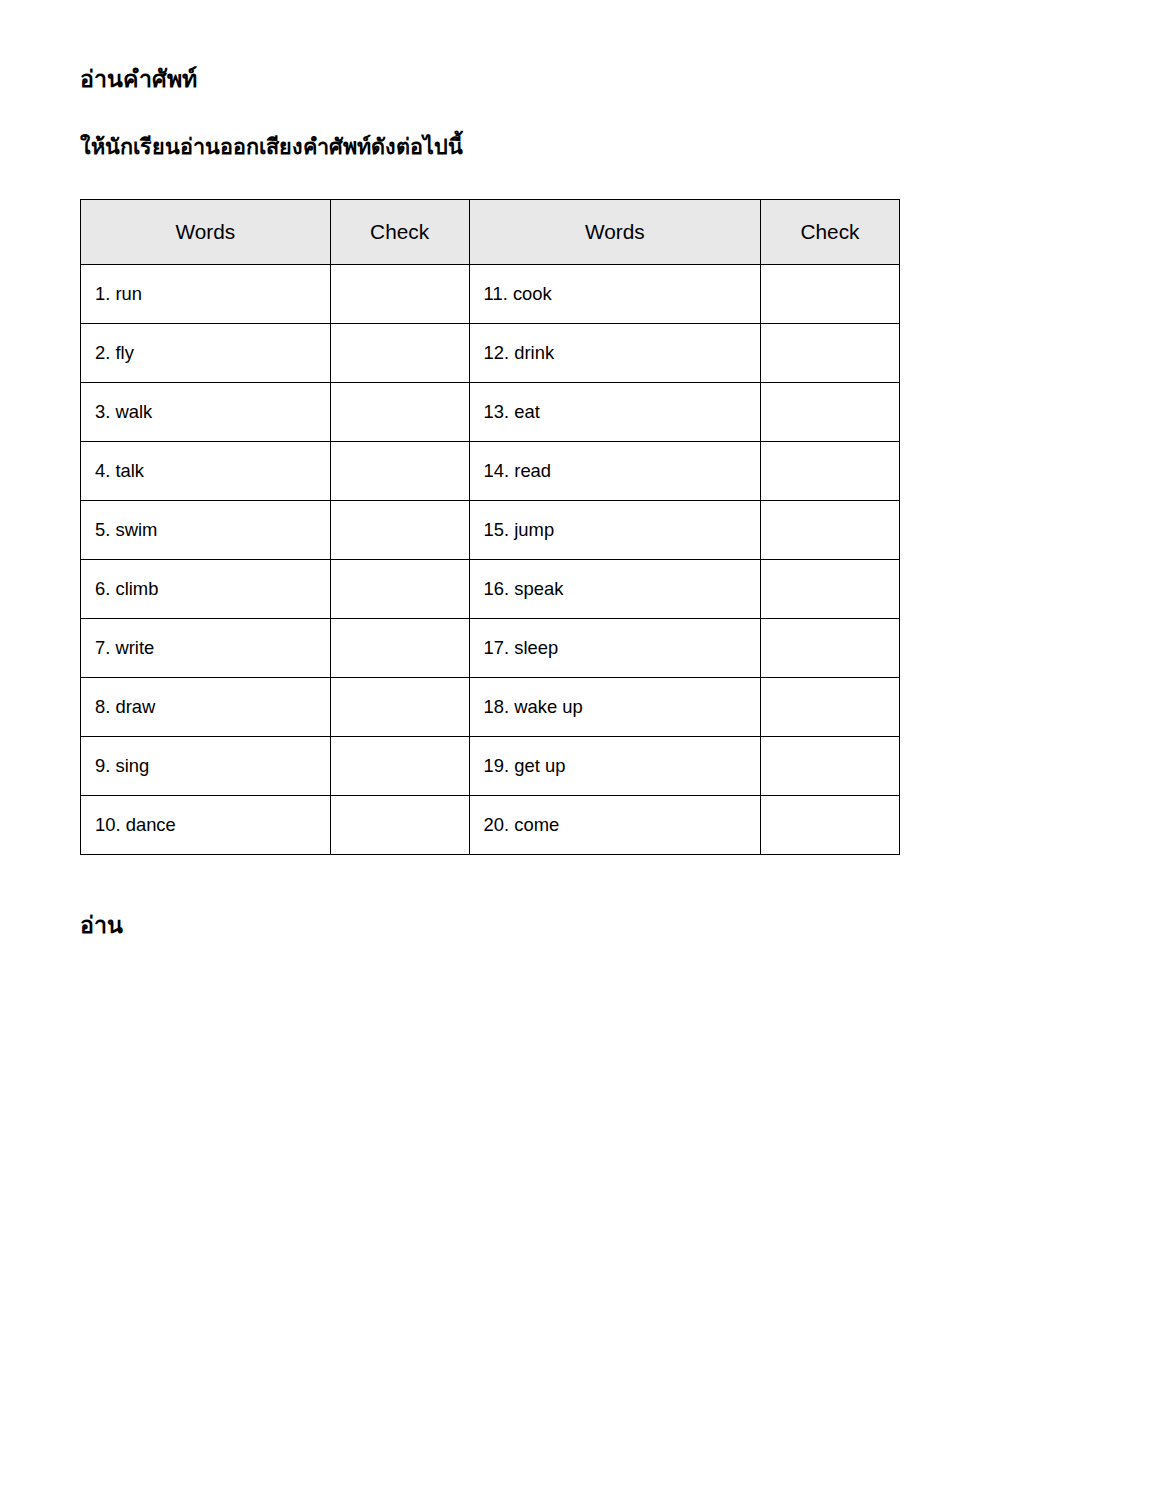อ่านคำศัพท์
ให้นักเรียนอ่านออกเสียงคำศัพท์ดังต่อไปนี้
| Words | Check | Words | Check |
| --- | --- | --- | --- |
| 1. run | | 11. cook | |
| 2. fly | | 12. drink | |
| 3. walk | | 13. eat | |
| 4. talk | | 14. read | |
| 5. swim | | 15. jump | |
| 6. climb | | 16. speak | |
| 7. write | | 17. sleep | |
| 8. draw | | 18. wake up | |
| 9. sing | | 19. get up | |
| 10. dance | | 20. come | |
อ่าน